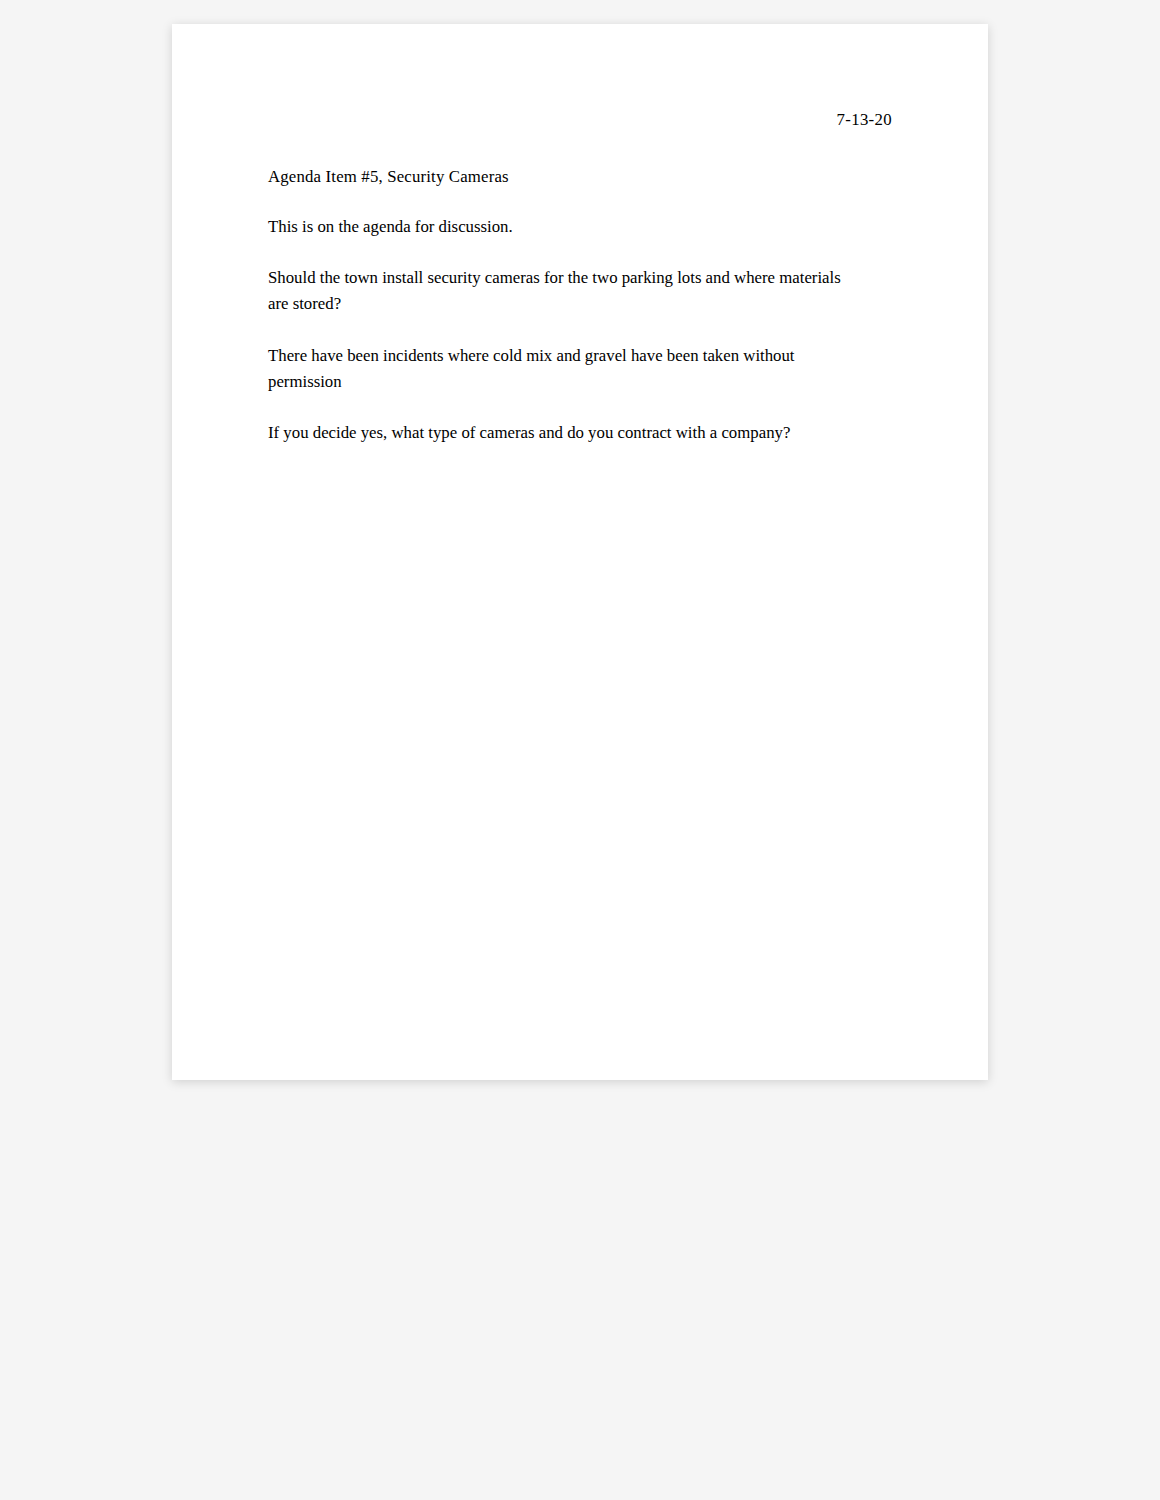7-13-20
Agenda Item #5, Security Cameras
This is on the agenda for discussion.
Should the town install security cameras for the two parking lots and where materials are stored?
There have been incidents where cold mix and gravel have been taken without permission
If you decide yes, what type of cameras and do you contract with a company?